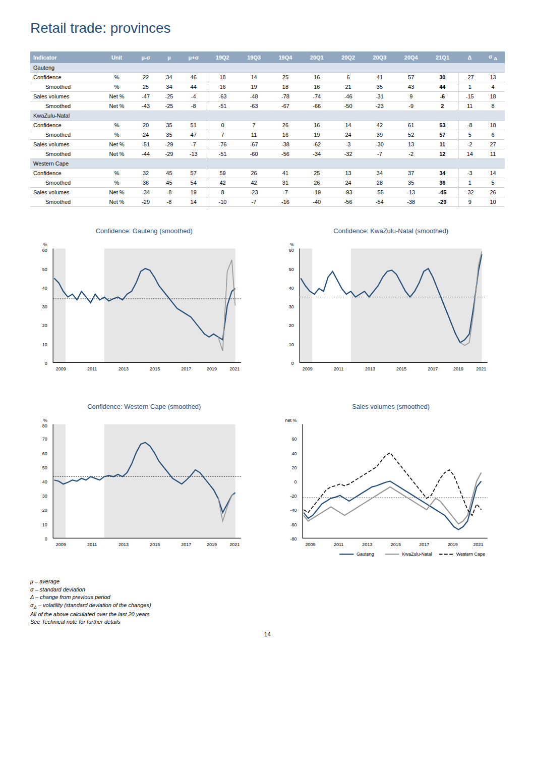Retail trade: provinces
| Indicator | Unit | μ-σ | μ | μ+σ | 19Q2 | 19Q3 | 19Q4 | 20Q1 | 20Q2 | 20Q3 | 20Q4 | 21Q1 | Δ | σ Δ |
| --- | --- | --- | --- | --- | --- | --- | --- | --- | --- | --- | --- | --- | --- | --- |
| Gauteng |
| Confidence | % | 22 | 34 | 46 | 18 | 14 | 25 | 16 | 6 | 41 | 57 | 30 | -27 | 13 |
| Smoothed | % | 25 | 34 | 44 | 16 | 19 | 18 | 16 | 21 | 35 | 43 | 44 | 1 | 4 |
| Sales volumes | Net % | -47 | -25 | -4 | -63 | -48 | -78 | -74 | -46 | -31 | 9 | -6 | -15 | 18 |
| Smoothed | Net % | -43 | -25 | -8 | -51 | -63 | -67 | -66 | -50 | -23 | -9 | 2 | 11 | 8 |
| KwaZulu-Natal |
| Confidence | % | 20 | 35 | 51 | 0 | 7 | 26 | 16 | 14 | 42 | 61 | 53 | -8 | 18 |
| Smoothed | % | 24 | 35 | 47 | 7 | 11 | 16 | 19 | 24 | 39 | 52 | 57 | 5 | 6 |
| Sales volumes | Net % | -51 | -29 | -7 | -76 | -67 | -38 | -62 | -3 | -30 | 13 | 11 | -2 | 27 |
| Smoothed | Net % | -44 | -29 | -13 | -51 | -60 | -56 | -34 | -32 | -7 | -2 | 12 | 14 | 11 |
| Western Cape |
| Confidence | % | 32 | 45 | 57 | 59 | 26 | 41 | 25 | 13 | 34 | 37 | 34 | -3 | 14 |
| Smoothed | % | 36 | 45 | 54 | 42 | 42 | 31 | 26 | 24 | 28 | 35 | 36 | 1 | 5 |
| Sales volumes | Net % | -34 | -8 | 19 | 8 | -23 | -7 | -19 | -93 | -55 | -13 | -45 | -32 | 26 |
| Smoothed | Net % | -29 | -8 | 14 | -10 | -7 | -16 | -40 | -56 | -54 | -38 | -29 | 9 | 10 |
Confidence: Gauteng (smoothed)
0 10 20 30 40 50 60 % 2009 2011 2013 2015 2017 2019 2021
Confidence: KwaZulu-Natal (smoothed)
0 10 20 30 40 50 60 % 2009 2011 2013 2015 2017 2019 2021
Confidence: Western Cape (smoothed)
0 10 20 30 40 50 60 70 80 % 2009 2011 2013 2015 2017 2019 2021
Sales volumes (smoothed)
-80 -60 -40 -20 0 20 40 60 net % 2009 2011 2013 2015 2017 2019 2021 Gauteng KwaZulu-Natal Western Cape
μ – average
σ – standard deviation
Δ – change from previous period
σΔ – volatility (standard deviation of the changes)
All of the above calculated over the last 20 years
See Technical note for further details
14